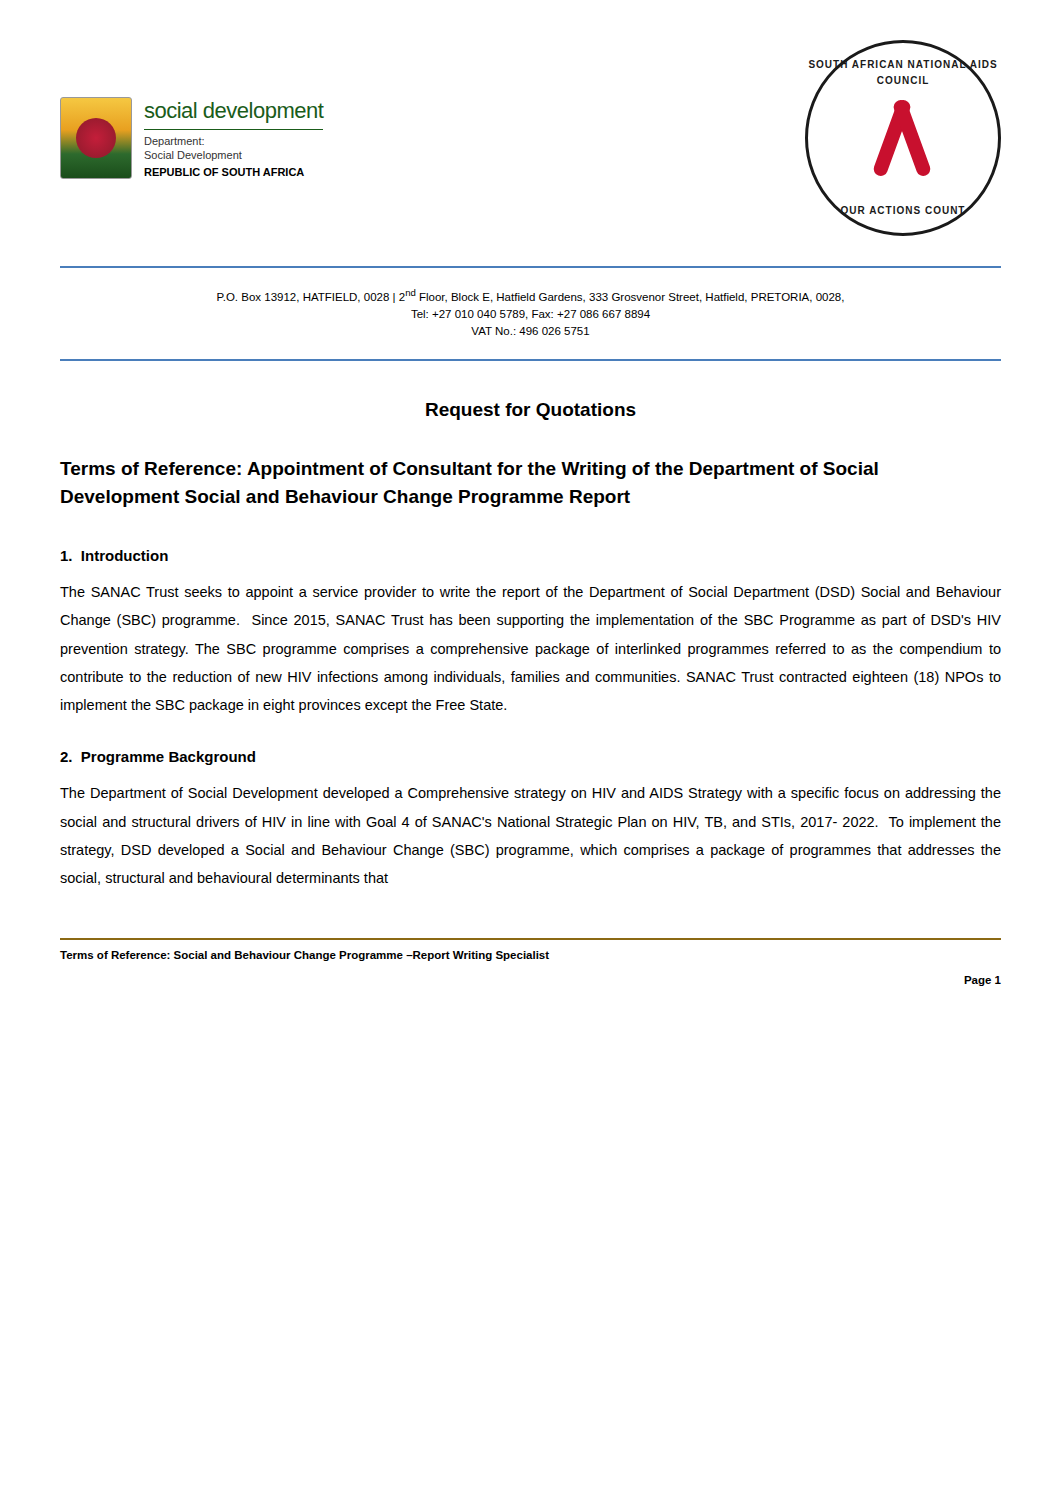social development
Department:
Social Development
REPUBLIC OF SOUTH AFRICA
SOUTH AFRICAN NATIONAL AIDS COUNCIL
OUR ACTIONS COUNT
P.O. Box 13912, HATFIELD, 0028 | 2nd Floor, Block E, Hatfield Gardens, 333 Grosvenor Street, Hatfield, PRETORIA, 0028,
Tel: +27 010 040 5789, Fax: +27 086 667 8894
VAT No.: 496 026 5751
Request for Quotations
Terms of Reference: Appointment of Consultant for the Writing of the Department of Social Development Social and Behaviour Change Programme Report
1. Introduction
The SANAC Trust seeks to appoint a service provider to write the report of the Department of Social Department (DSD) Social and Behaviour Change (SBC) programme. Since 2015, SANAC Trust has been supporting the implementation of the SBC Programme as part of DSD's HIV prevention strategy. The SBC programme comprises a comprehensive package of interlinked programmes referred to as the compendium to contribute to the reduction of new HIV infections among individuals, families and communities. SANAC Trust contracted eighteen (18) NPOs to implement the SBC package in eight provinces except the Free State.
2. Programme Background
The Department of Social Development developed a Comprehensive strategy on HIV and AIDS Strategy with a specific focus on addressing the social and structural drivers of HIV in line with Goal 4 of SANAC's National Strategic Plan on HIV, TB, and STIs, 2017- 2022. To implement the strategy, DSD developed a Social and Behaviour Change (SBC) programme, which comprises a package of programmes that addresses the social, structural and behavioural determinants that
Terms of Reference: Social and Behaviour Change Programme –Report Writing Specialist
Page 1